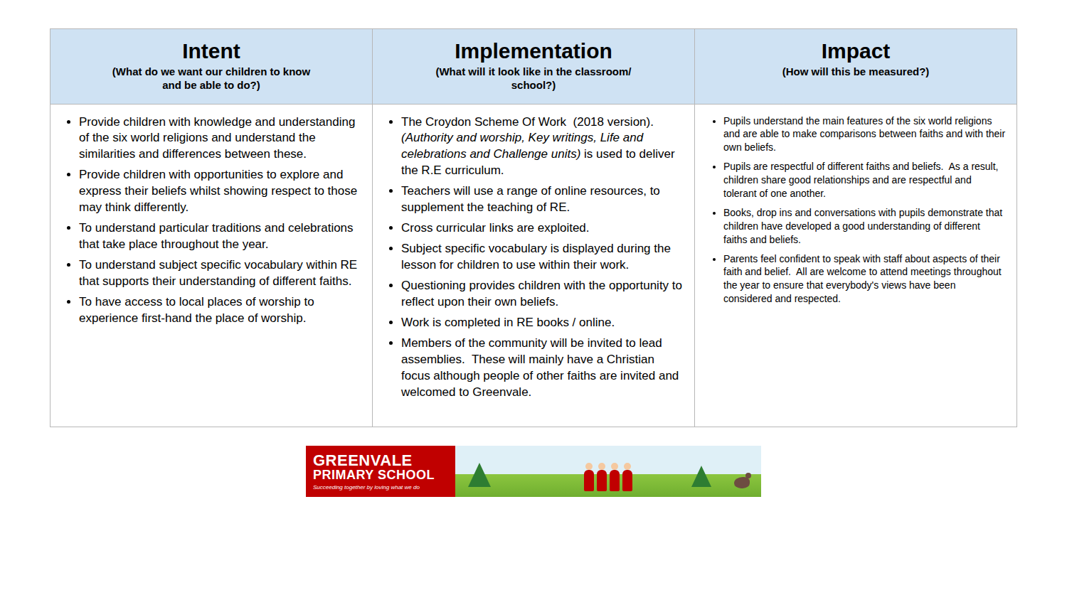| Intent (What do we want our children to know and be able to do?) | Implementation (What will it look like in the classroom/ school?) | Impact (How will this be measured?) |
| --- | --- | --- |
| Provide children with knowledge and understanding of the six world religions and understand the similarities and differences between these. Provide children with opportunities to explore and express their beliefs whilst showing respect to those may think differently. To understand particular traditions and celebrations that take place throughout the year. To understand subject specific vocabulary within RE that supports their understanding of different faiths. To have access to local places of worship to experience first-hand the place of worship. | The Croydon Scheme Of Work (2018 version). (Authority and worship, Key writings, Life and celebrations and Challenge units) is used to deliver the R.E curriculum. Teachers will use a range of online resources, to supplement the teaching of RE. Cross curricular links are exploited. Subject specific vocabulary is displayed during the lesson for children to use within their work. Questioning provides children with the opportunity to reflect upon their own beliefs. Work is completed in RE books / online. Members of the community will be invited to lead assemblies. These will mainly have a Christian focus although people of other faiths are invited and welcomed to Greenvale. | Pupils understand the main features of the six world religions and are able to make comparisons between faiths and with their own beliefs. Pupils are respectful of different faiths and beliefs. As a result, children share good relationships and are respectful and tolerant of one another. Books, drop ins and conversations with pupils demonstrate that children have developed a good understanding of different faiths and beliefs. Parents feel confident to speak with staff about aspects of their faith and belief. All are welcome to attend meetings throughout the year to ensure that everybody's views have been considered and respected. |
GREENVALE PRIMARY SCHOOL Succeeding together by loving what we do